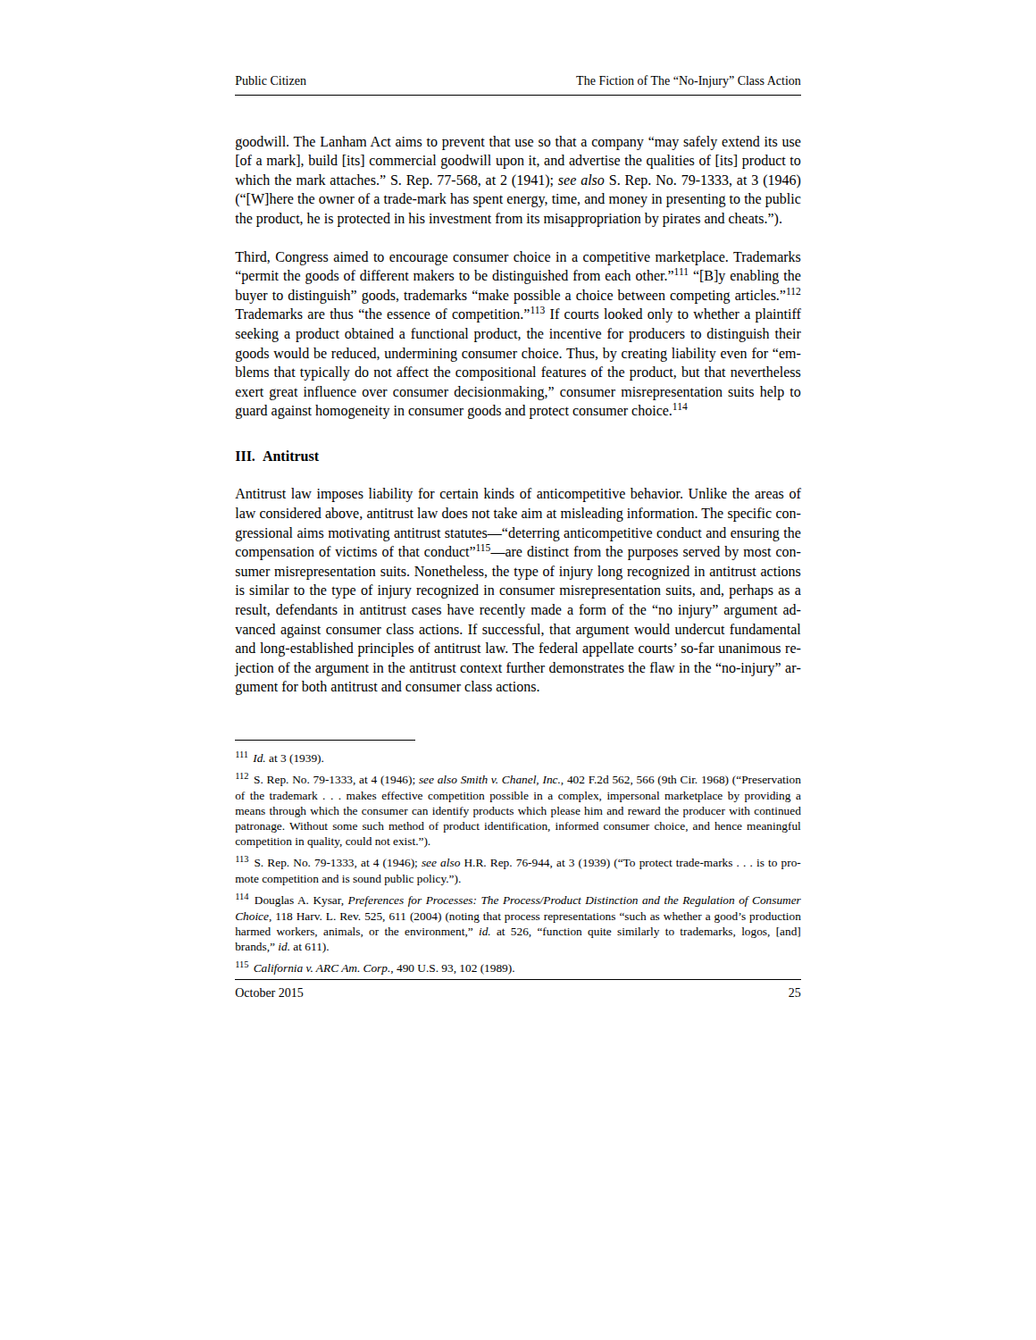Public Citizen
The Fiction of The “No-Injury” Class Action
goodwill. The Lanham Act aims to prevent that use so that a company “may safely extend its use [of a mark], build [its] commercial goodwill upon it, and advertise the qualities of [its] product to which the mark attaches.” S. Rep. 77-568, at 2 (1941); see also S. Rep. No. 79-1333, at 3 (1946) (“[W]here the owner of a trade-mark has spent energy, time, and money in presenting to the public the product, he is protected in his investment from its misappropriation by pirates and cheats.”).
Third, Congress aimed to encourage consumer choice in a competitive marketplace. Trademarks “permit the goods of different makers to be distinguished from each other.”111 “[B]y enabling the buyer to distinguish” goods, trademarks “make possible a choice between competing articles.”112 Trademarks are thus “the essence of competition.”113 If courts looked only to whether a plaintiff seeking a product obtained a functional product, the incentive for producers to distinguish their goods would be reduced, undermining consumer choice. Thus, by creating liability even for “emblems that typically do not affect the compositional features of the product, but that nevertheless exert great influence over consumer decisionmaking,” consumer misrepresentation suits help to guard against homogeneity in consumer goods and protect consumer choice.114
III. Antitrust
Antitrust law imposes liability for certain kinds of anticompetitive behavior. Unlike the areas of law considered above, antitrust law does not take aim at misleading information. The specific congressional aims motivating antitrust statutes—“deterring anticompetitive conduct and ensuring the compensation of victims of that conduct”115—are distinct from the purposes served by most consumer misrepresentation suits. Nonetheless, the type of injury long recognized in antitrust actions is similar to the type of injury recognized in consumer misrepresentation suits, and, perhaps as a result, defendants in antitrust cases have recently made a form of the “no injury” argument advanced against consumer class actions. If successful, that argument would undercut fundamental and long-established principles of antitrust law. The federal appellate courts’ so-far unanimous rejection of the argument in the antitrust context further demonstrates the flaw in the “no-injury” argument for both antitrust and consumer class actions.
111 Id. at 3 (1939).
112 S. Rep. No. 79-1333, at 4 (1946); see also Smith v. Chanel, Inc., 402 F.2d 562, 566 (9th Cir. 1968) (“Preservation of the trademark . . . makes effective competition possible in a complex, impersonal marketplace by providing a means through which the consumer can identify products which please him and reward the producer with continued patronage. Without some such method of product identification, informed consumer choice, and hence meaningful competition in quality, could not exist.”).
113 S. Rep. No. 79-1333, at 4 (1946); see also H.R. Rep. 76-944, at 3 (1939) (“To protect trade-marks . . . is to promote competition and is sound public policy.”).
114 Douglas A. Kysar, Preferences for Processes: The Process/Product Distinction and the Regulation of Consumer Choice, 118 Harv. L. Rev. 525, 611 (2004) (noting that process representations “such as whether a good’s production harmed workers, animals, or the environment,” id. at 526, “function quite similarly to trademarks, logos, [and] brands,” id. at 611).
115 California v. ARC Am. Corp., 490 U.S. 93, 102 (1989).
October 2015
25